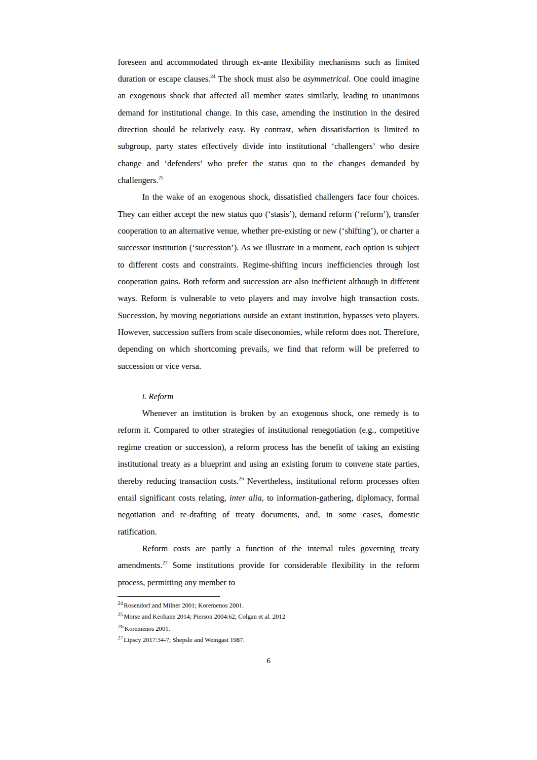foreseen and accommodated through ex-ante flexibility mechanisms such as limited duration or escape clauses.24 The shock must also be asymmetrical. One could imagine an exogenous shock that affected all member states similarly, leading to unanimous demand for institutional change. In this case, amending the institution in the desired direction should be relatively easy. By contrast, when dissatisfaction is limited to subgroup, party states effectively divide into institutional ‘challengers’ who desire change and ‘defenders’ who prefer the status quo to the changes demanded by challengers.25
In the wake of an exogenous shock, dissatisfied challengers face four choices. They can either accept the new status quo (‘stasis’), demand reform (‘reform’), transfer cooperation to an alternative venue, whether pre-existing or new (‘shifting’), or charter a successor institution (‘succession’). As we illustrate in a moment, each option is subject to different costs and constraints. Regime-shifting incurs inefficiencies through lost cooperation gains. Both reform and succession are also inefficient although in different ways. Reform is vulnerable to veto players and may involve high transaction costs. Succession, by moving negotiations outside an extant institution, bypasses veto players. However, succession suffers from scale diseconomies, while reform does not. Therefore, depending on which shortcoming prevails, we find that reform will be preferred to succession or vice versa.
i. Reform
Whenever an institution is broken by an exogenous shock, one remedy is to reform it. Compared to other strategies of institutional renegotiation (e.g., competitive regime creation or succession), a reform process has the benefit of taking an existing institutional treaty as a blueprint and using an existing forum to convene state parties, thereby reducing transaction costs.26 Nevertheless, institutional reform processes often entail significant costs relating, inter alia, to information-gathering, diplomacy, formal negotiation and re-drafting of treaty documents, and, in some cases, domestic ratification.
Reform costs are partly a function of the internal rules governing treaty amendments.27 Some institutions provide for considerable flexibility in the reform process, permitting any member to
24 Rosendorf and Milner 2001; Koremenos 2001.
25 Morse and Keohane 2014; Pierson 2004:62, Colgan et al. 2012
26 Koremenos 2001.
27 Lipscy 2017:34-7; Shepsle and Weingast 1987.
6